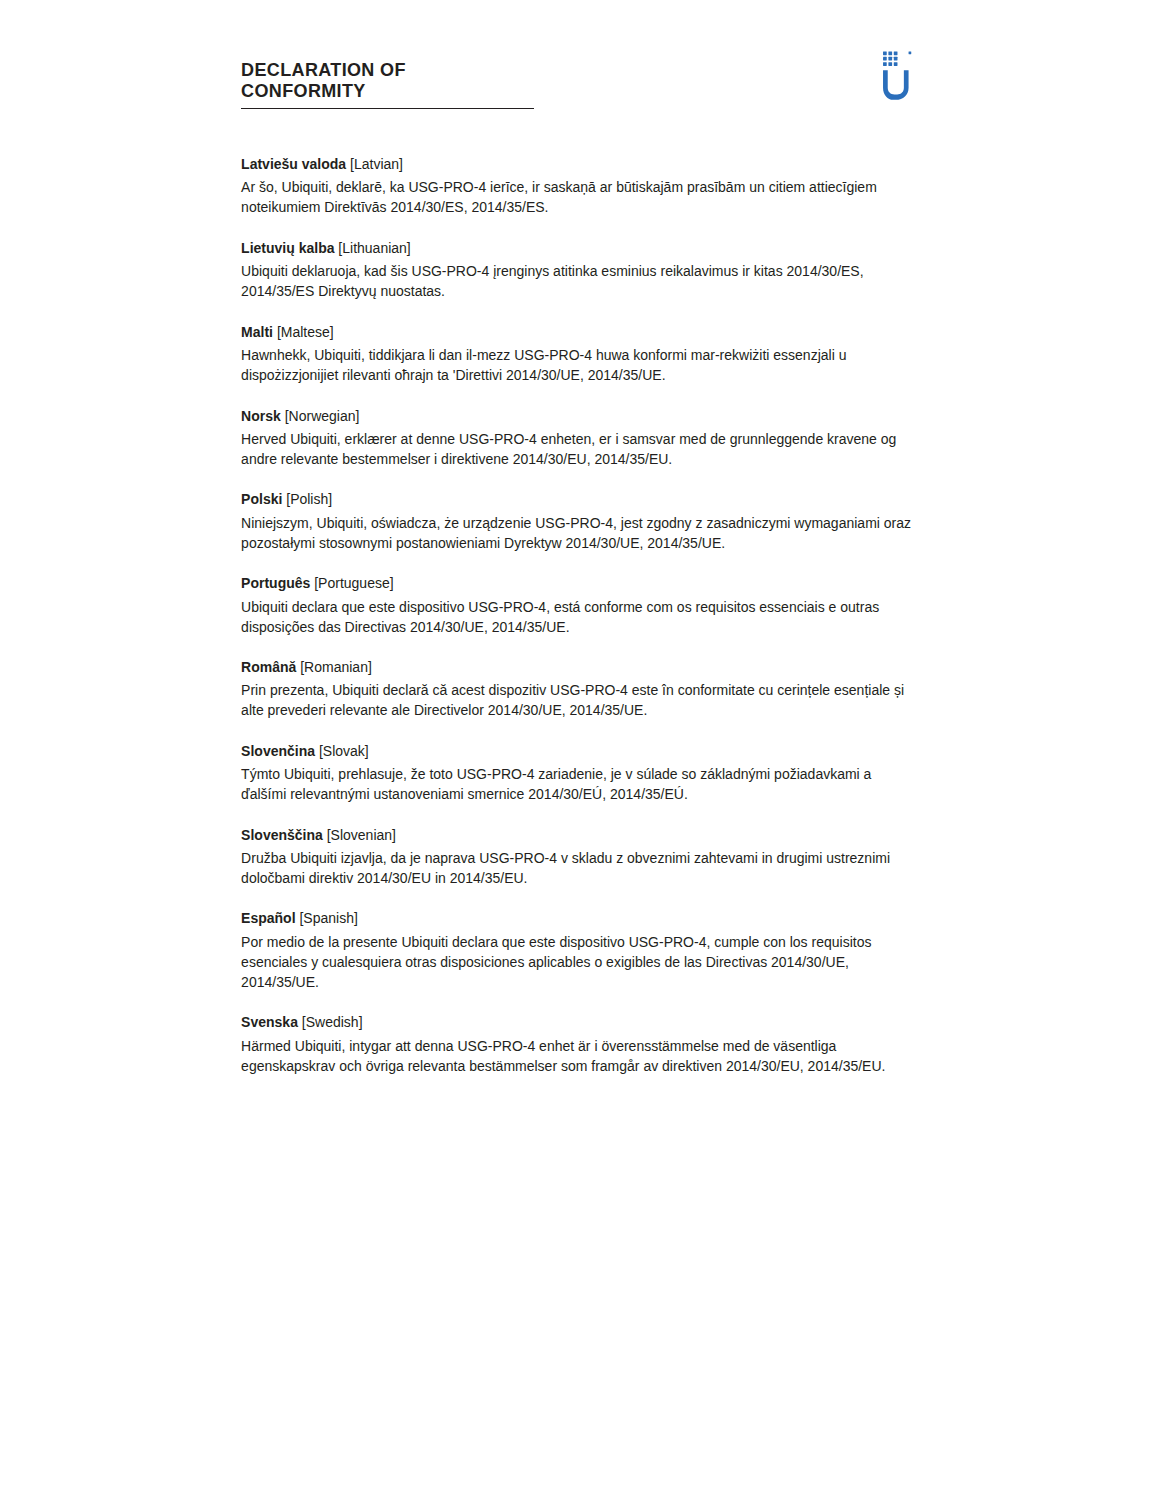DECLARATION OF CONFORMITY
Latviešu valoda [Latvian]
Ar šo, Ubiquiti, deklarē, ka USG-PRO-4 ierīce, ir saskaņā ar būtiskajām prasībām un citiem attiecīgiem noteikumiem Direktīvās 2014/30/ES, 2014/35/ES.
Lietuvių kalba [Lithuanian]
Ubiquiti deklaruoja, kad šis USG-PRO-4 įrenginys atitinka esminius reikalavimus ir kitas 2014/30/ES, 2014/35/ES Direktyvų nuostatas.
Malti [Maltese]
Hawnhekk, Ubiquiti, tiddikjara li dan il-mezz USG-PRO-4 huwa konformi mar-rekwiżiti essenzjali u dispożizzjonijiet rilevanti oħrajn ta 'Direttivi 2014/30/UE, 2014/35/UE.
Norsk [Norwegian]
Herved Ubiquiti, erklærer at denne USG-PRO-4 enheten, er i samsvar med de grunnleggende kravene og andre relevante bestemmelser i direktivene 2014/30/EU, 2014/35/EU.
Polski [Polish]
Niniejszym, Ubiquiti, oświadcza, że urządzenie USG-PRO-4, jest zgodny z zasadniczymi wymaganiami oraz pozostałymi stosownymi postanowieniami Dyrektyw 2014/30/UE, 2014/35/UE.
Português [Portuguese]
Ubiquiti declara que este dispositivo USG-PRO-4, está conforme com os requisitos essenciais e outras disposições das Directivas 2014/30/UE, 2014/35/UE.
Română [Romanian]
Prin prezenta, Ubiquiti declară că acest dispozitiv USG-PRO-4 este în conformitate cu cerințele esențiale și alte prevederi relevante ale Directivelor 2014/30/UE, 2014/35/UE.
Slovenčina [Slovak]
Týmto Ubiquiti, prehlasuje, že toto USG-PRO-4 zariadenie, je v súlade so základnými požiadavkami a ďalšími relevantnými ustanoveniami smernice 2014/30/EÚ, 2014/35/EÚ.
Slovenščina [Slovenian]
Družba Ubiquiti izjavlja, da je naprava USG-PRO-4 v skladu z obveznimi zahtevami in drugimi ustreznimi določbami direktiv 2014/30/EU in 2014/35/EU.
Español [Spanish]
Por medio de la presente Ubiquiti declara que este dispositivo USG-PRO-4, cumple con los requisitos esenciales y cualesquiera otras disposiciones aplicables o exigibles de las Directivas 2014/30/UE, 2014/35/UE.
Svenska [Swedish]
Härmed Ubiquiti, intygar att denna USG-PRO-4 enhet är i överensstämmelse med de väsentliga egenskapskrav och övriga relevanta bestämmelser som framgår av direktiven 2014/30/EU, 2014/35/EU.